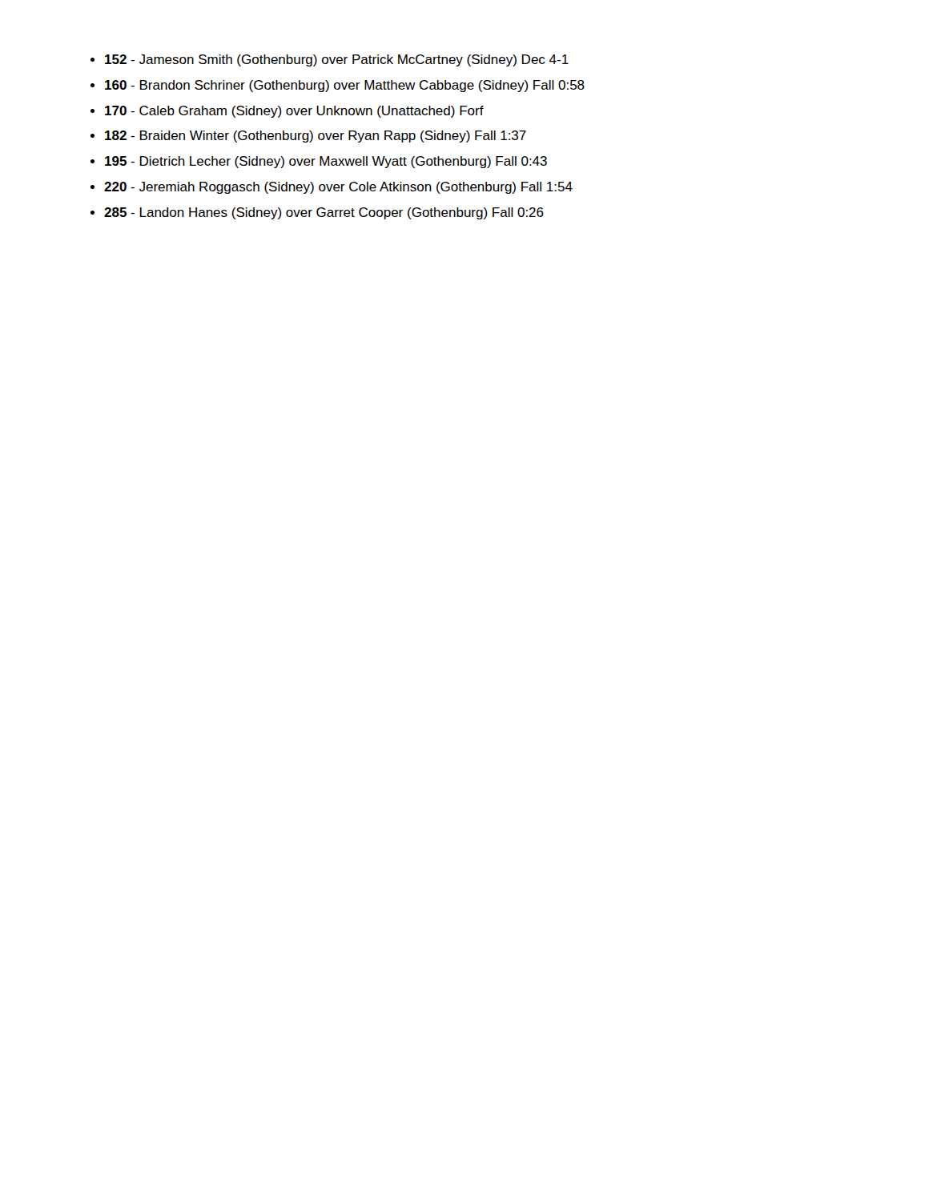152 - Jameson Smith (Gothenburg) over Patrick McCartney (Sidney) Dec 4-1
160 - Brandon Schriner (Gothenburg) over Matthew Cabbage (Sidney) Fall 0:58
170 - Caleb Graham (Sidney) over Unknown (Unattached) Forf
182 - Braiden Winter (Gothenburg) over Ryan Rapp (Sidney) Fall 1:37
195 - Dietrich Lecher (Sidney) over Maxwell Wyatt (Gothenburg) Fall 0:43
220 - Jeremiah Roggasch (Sidney) over Cole Atkinson (Gothenburg) Fall 1:54
285 - Landon Hanes (Sidney) over Garret Cooper (Gothenburg) Fall 0:26